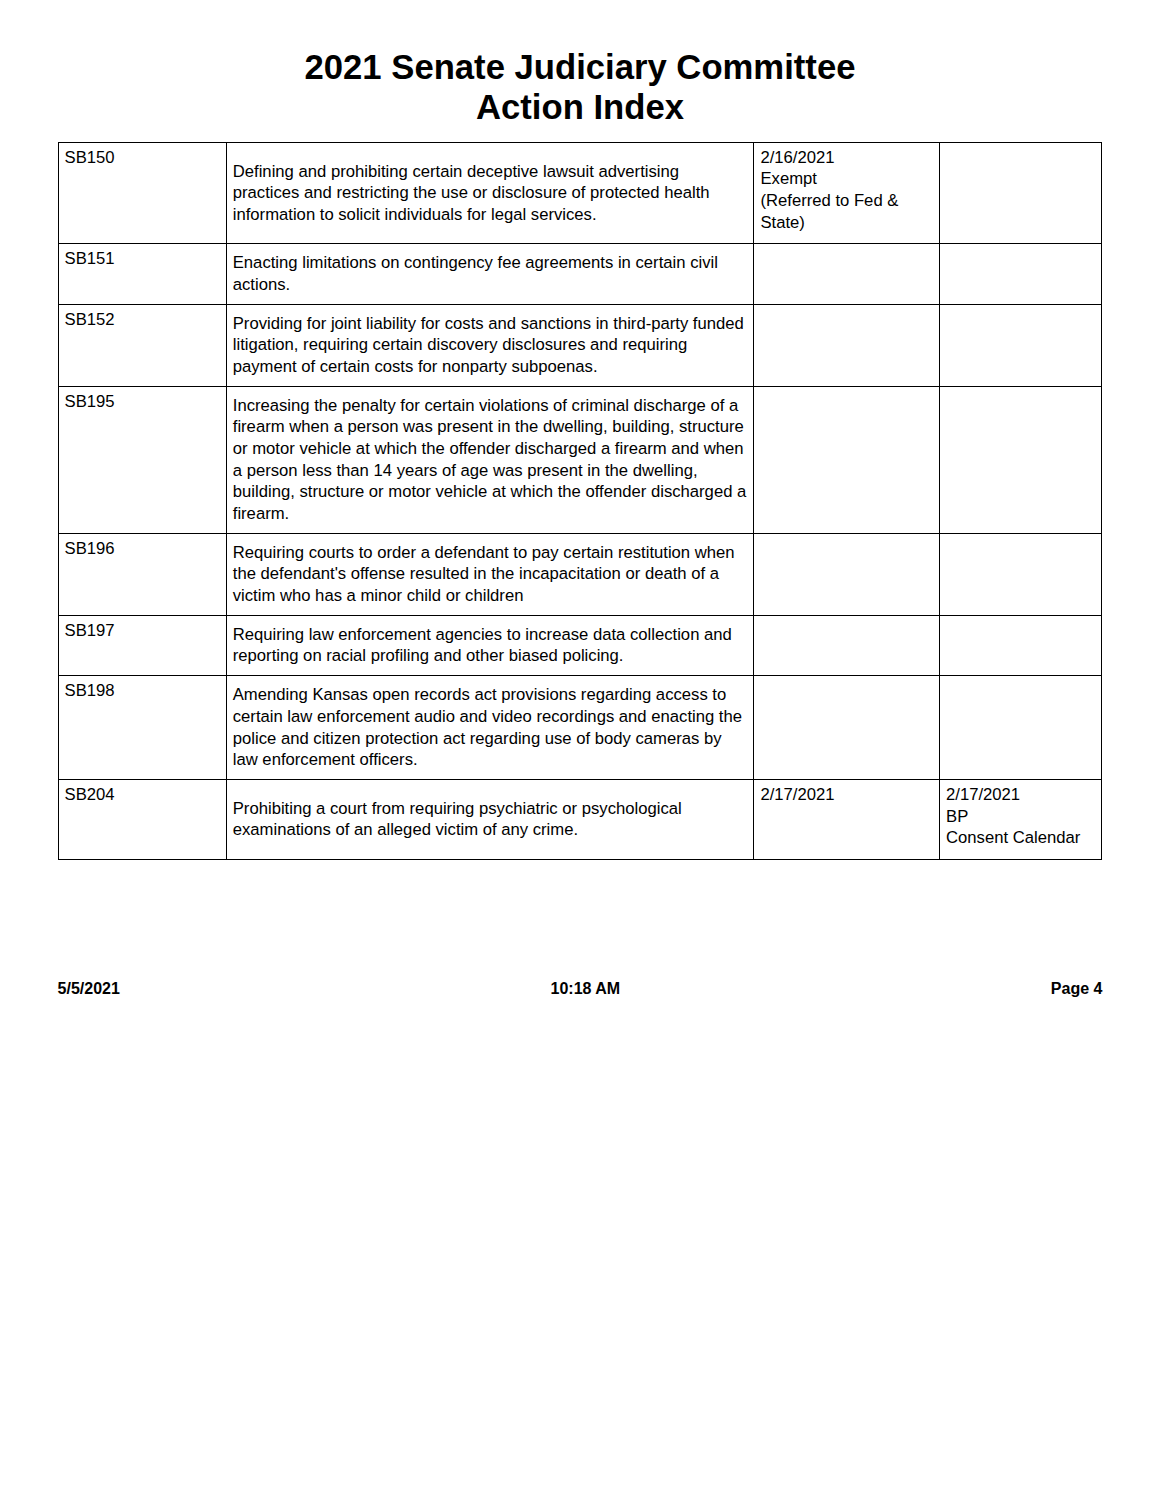2021 Senate Judiciary CommitteeAction Index
| SB150 | Defining and prohibiting certain deceptive lawsuit advertising practices and restricting the use or disclosure of protected health information to solicit individuals for legal services. | 2/16/2021 Exempt (Referred to Fed & State) | |
| SB151 | Enacting limitations on contingency fee agreements in certain civil actions. | | |
| SB152 | Providing for joint liability for costs and sanctions in third-party funded litigation, requiring certain discovery disclosures and requiring payment of certain costs for nonparty subpoenas. | | |
| SB195 | Increasing the penalty for certain violations of criminal discharge of a firearm when a person was present in the dwelling, building, structure or motor vehicle at which the offender discharged a firearm and when a person less than 14 years of age was present in the dwelling, building, structure or motor vehicle at which the offender discharged a firearm. | | |
| SB196 | Requiring courts to order a defendant to pay certain restitution when the defendant's offense resulted in the incapacitation or death of a victim who has a minor child or children | | |
| SB197 | Requiring law enforcement agencies to increase data collection and reporting on racial profiling and other biased policing. | | |
| SB198 | Amending Kansas open records act provisions regarding access to certain law enforcement audio and video recordings and enacting the police and citizen protection act regarding use of body cameras by law enforcement officers. | | |
| SB204 | Prohibiting a court from requiring psychiatric or psychological examinations of an alleged victim of any crime. | 2/17/2021 | 2/17/2021 BP Consent Calendar |
5/5/2021
10:18 AM
Page 4